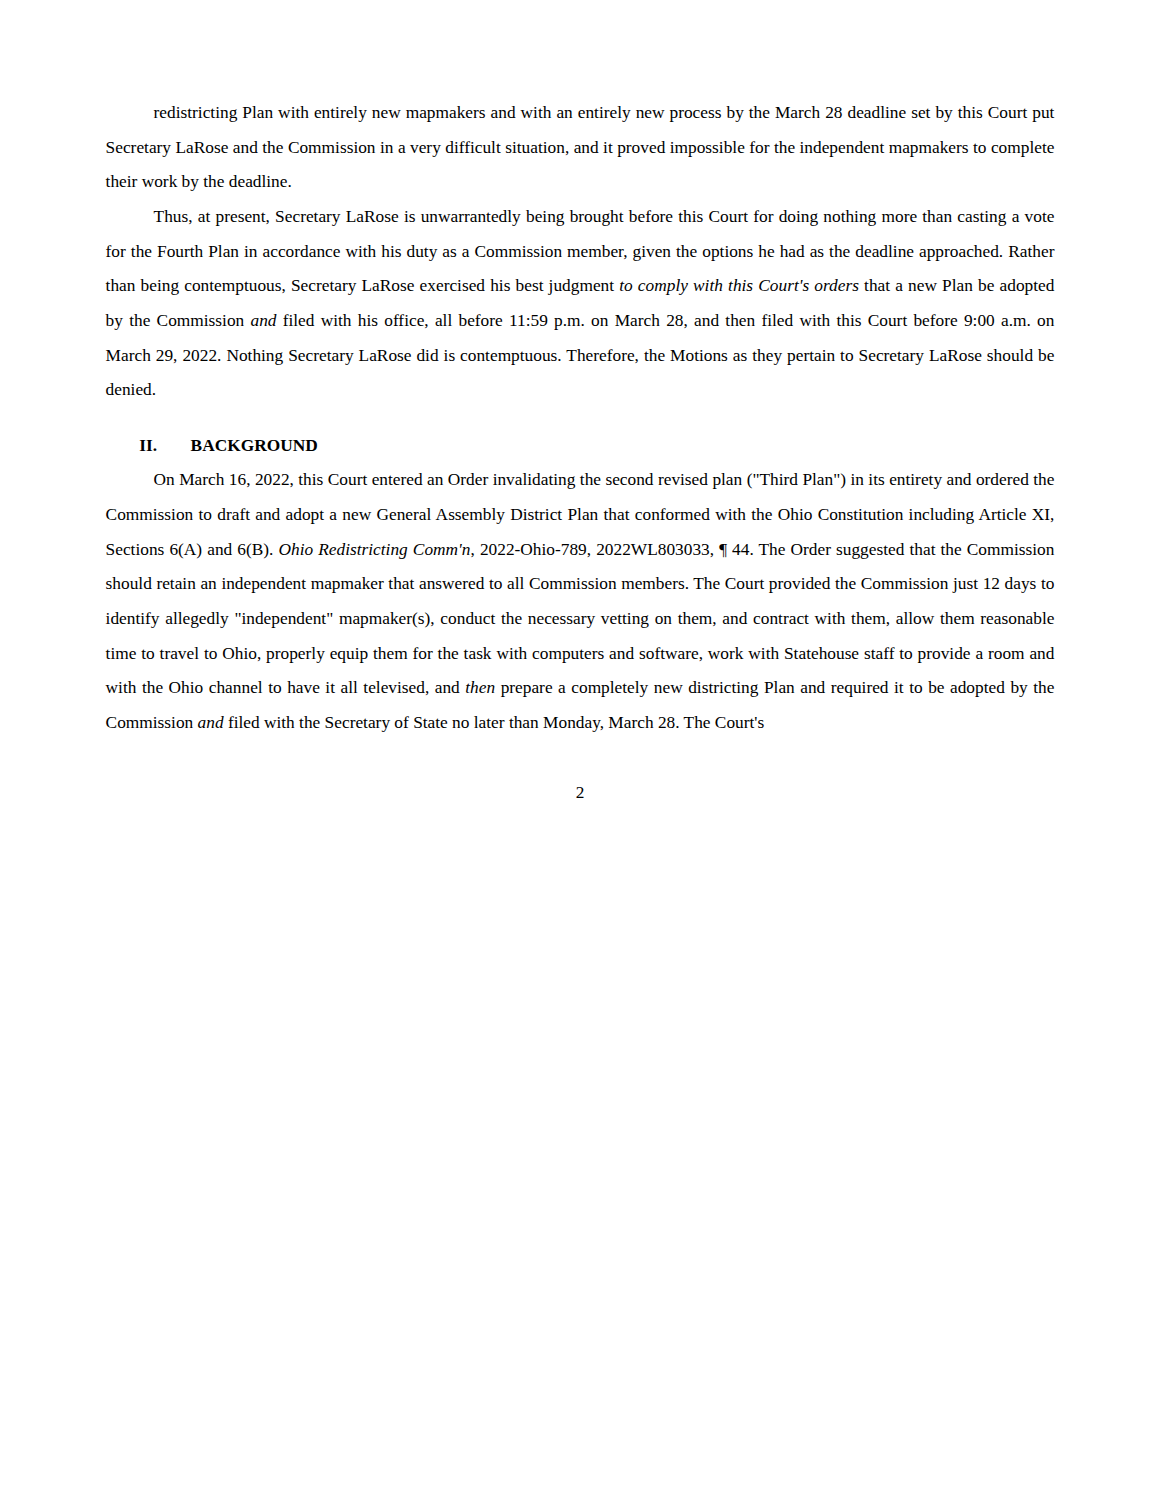redistricting Plan with entirely new mapmakers and with an entirely new process by the March 28 deadline set by this Court put Secretary LaRose and the Commission in a very difficult situation, and it proved impossible for the independent mapmakers to complete their work by the deadline.
Thus, at present, Secretary LaRose is unwarrantedly being brought before this Court for doing nothing more than casting a vote for the Fourth Plan in accordance with his duty as a Commission member, given the options he had as the deadline approached. Rather than being contemptuous, Secretary LaRose exercised his best judgment to comply with this Court's orders that a new Plan be adopted by the Commission and filed with his office, all before 11:59 p.m. on March 28, and then filed with this Court before 9:00 a.m. on March 29, 2022. Nothing Secretary LaRose did is contemptuous. Therefore, the Motions as they pertain to Secretary LaRose should be denied.
II.
BACKGROUND
On March 16, 2022, this Court entered an Order invalidating the second revised plan ("Third Plan") in its entirety and ordered the Commission to draft and adopt a new General Assembly District Plan that conformed with the Ohio Constitution including Article XI, Sections 6(A) and 6(B). Ohio Redistricting Comm'n, 2022-Ohio-789, 2022WL803033, ¶ 44. The Order suggested that the Commission should retain an independent mapmaker that answered to all Commission members. The Court provided the Commission just 12 days to identify allegedly "independent" mapmaker(s), conduct the necessary vetting on them, and contract with them, allow them reasonable time to travel to Ohio, properly equip them for the task with computers and software, work with Statehouse staff to provide a room and with the Ohio channel to have it all televised, and then prepare a completely new districting Plan and required it to be adopted by the Commission and filed with the Secretary of State no later than Monday, March 28. The Court's
2